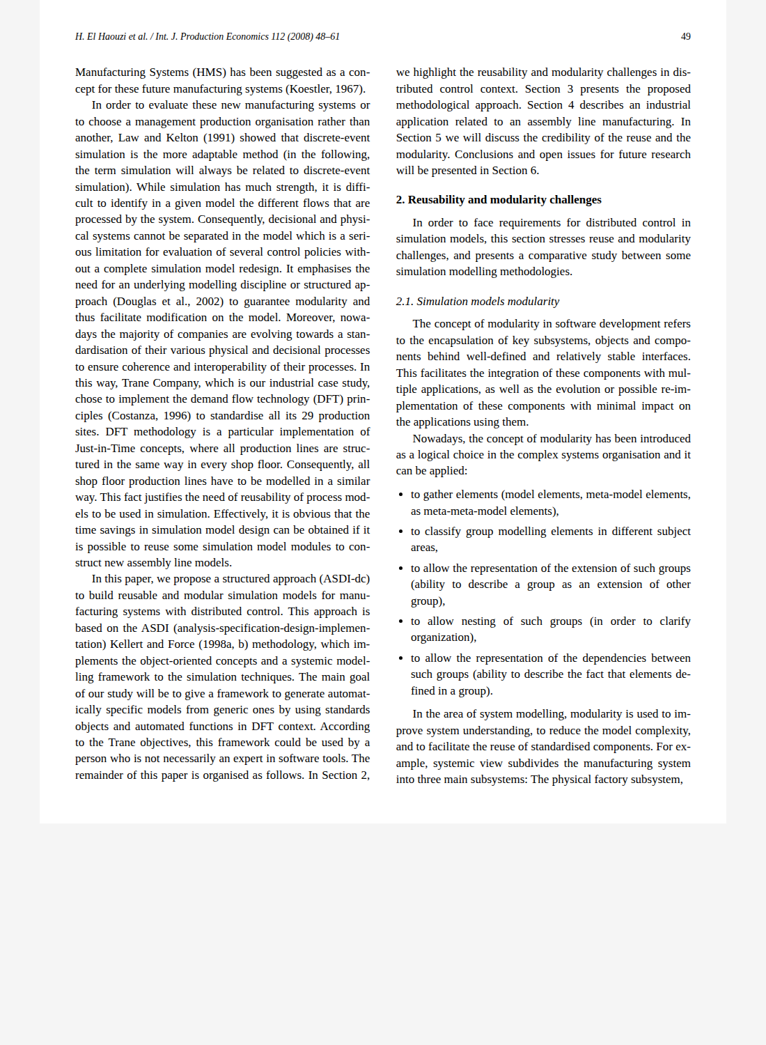H. El Haouzi et al. / Int. J. Production Economics 112 (2008) 48–61 49
Manufacturing Systems (HMS) has been suggested as a concept for these future manufacturing systems (Koestler, 1967).
In order to evaluate these new manufacturing systems or to choose a management production organisation rather than another, Law and Kelton (1991) showed that discrete-event simulation is the more adaptable method (in the following, the term simulation will always be related to discrete-event simulation). While simulation has much strength, it is difficult to identify in a given model the different flows that are processed by the system. Consequently, decisional and physical systems cannot be separated in the model which is a serious limitation for evaluation of several control policies without a complete simulation model redesign. It emphasises the need for an underlying modelling discipline or structured approach (Douglas et al., 2002) to guarantee modularity and thus facilitate modification on the model. Moreover, nowadays the majority of companies are evolving towards a standardisation of their various physical and decisional processes to ensure coherence and interoperability of their processes. In this way, Trane Company, which is our industrial case study, chose to implement the demand flow technology (DFT) principles (Costanza, 1996) to standardise all its 29 production sites. DFT methodology is a particular implementation of Just-in-Time concepts, where all production lines are structured in the same way in every shop floor. Consequently, all shop floor production lines have to be modelled in a similar way. This fact justifies the need of reusability of process models to be used in simulation. Effectively, it is obvious that the time savings in simulation model design can be obtained if it is possible to reuse some simulation model modules to construct new assembly line models.
In this paper, we propose a structured approach (ASDI-dc) to build reusable and modular simulation models for manufacturing systems with distributed control. This approach is based on the ASDI (analysis-specification-design-implementation) Kellert and Force (1998a, b) methodology, which implements the object-oriented concepts and a systemic modelling framework to the simulation techniques. The main goal of our study will be to give a framework to generate automatically specific models from generic ones by using standards objects and automated functions in DFT context. According to the Trane objectives, this framework could be used by a person who is not necessarily an expert in software tools. The remainder of this paper is organised as follows. In Section 2, we highlight the reusability and modularity challenges in distributed control context. Section 3 presents the proposed methodological approach. Section 4 describes an industrial application related to an assembly line manufacturing. In Section 5 we will discuss the credibility of the reuse and the modularity. Conclusions and open issues for future research will be presented in Section 6.
2. Reusability and modularity challenges
In order to face requirements for distributed control in simulation models, this section stresses reuse and modularity challenges, and presents a comparative study between some simulation modelling methodologies.
2.1. Simulation models modularity
The concept of modularity in software development refers to the encapsulation of key subsystems, objects and components behind well-defined and relatively stable interfaces. This facilitates the integration of these components with multiple applications, as well as the evolution or possible re-implementation of these components with minimal impact on the applications using them.
Nowadays, the concept of modularity has been introduced as a logical choice in the complex systems organisation and it can be applied:
to gather elements (model elements, meta-model elements, as meta-meta-model elements),
to classify group modelling elements in different subject areas,
to allow the representation of the extension of such groups (ability to describe a group as an extension of other group),
to allow nesting of such groups (in order to clarify organization),
to allow the representation of the dependencies between such groups (ability to describe the fact that elements defined in a group).
In the area of system modelling, modularity is used to improve system understanding, to reduce the model complexity, and to facilitate the reuse of standardised components. For example, systemic view subdivides the manufacturing system into three main subsystems: The physical factory subsystem,